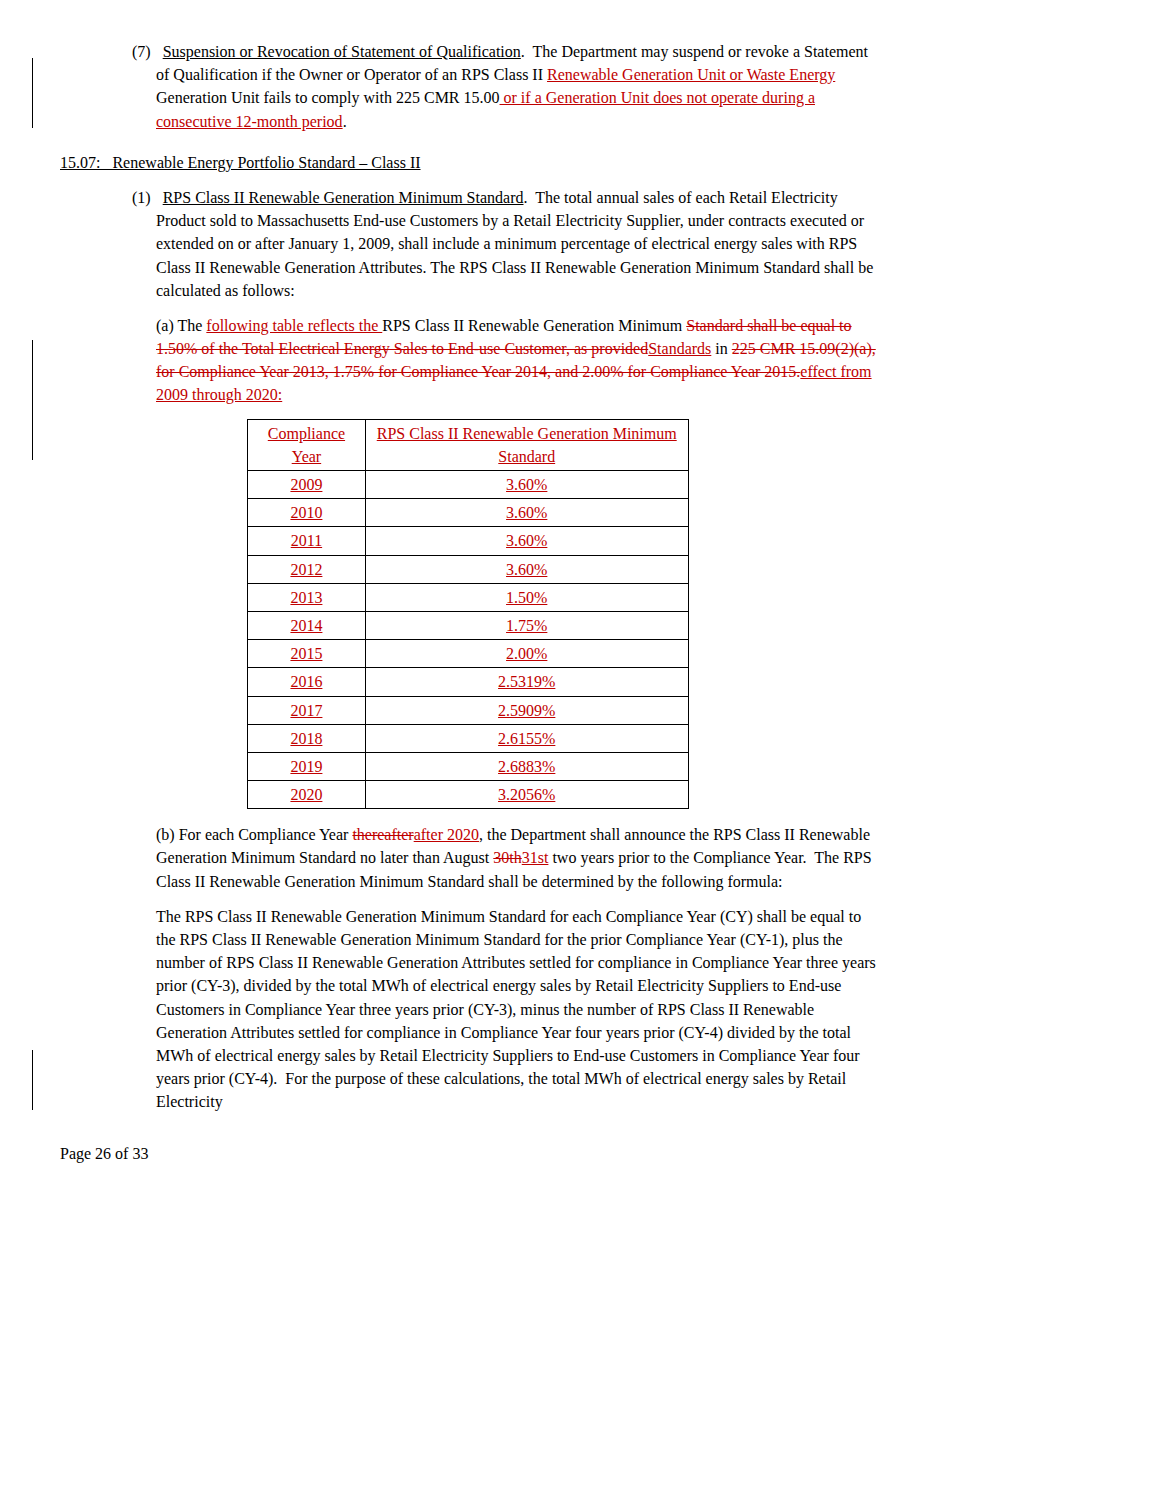(7) Suspension or Revocation of Statement of Qualification. The Department may suspend or revoke a Statement of Qualification if the Owner or Operator of an RPS Class II Renewable Generation Unit or Waste Energy Generation Unit fails to comply with 225 CMR 15.00 or if a Generation Unit does not operate during a consecutive 12-month period.
15.07: Renewable Energy Portfolio Standard – Class II
(1) RPS Class II Renewable Generation Minimum Standard. The total annual sales of each Retail Electricity Product sold to Massachusetts End-use Customers by a Retail Electricity Supplier, under contracts executed or extended on or after January 1, 2009, shall include a minimum percentage of electrical energy sales with RPS Class II Renewable Generation Attributes. The RPS Class II Renewable Generation Minimum Standard shall be calculated as follows:
(a) The following table reflects the RPS Class II Renewable Generation Minimum Standard shall be equal to 1.50% of the Total Electrical Energy Sales to End-use Customer, as provided Standards in 225 CMR 15.09(2)(a), for Compliance Year 2013, 1.75% for Compliance Year 2014, and 2.00% for Compliance Year 2015. effect from 2009 through 2020:
| Compliance Year | RPS Class II Renewable Generation Minimum Standard |
| --- | --- |
| 2009 | 3.60% |
| 2010 | 3.60% |
| 2011 | 3.60% |
| 2012 | 3.60% |
| 2013 | 1.50% |
| 2014 | 1.75% |
| 2015 | 2.00% |
| 2016 | 2.5319% |
| 2017 | 2.5909% |
| 2018 | 2.6155% |
| 2019 | 2.6883% |
| 2020 | 3.2056% |
(b) For each Compliance Year thereafter after 2020, the Department shall announce the RPS Class II Renewable Generation Minimum Standard no later than August 30th 31st two years prior to the Compliance Year. The RPS Class II Renewable Generation Minimum Standard shall be determined by the following formula:
The RPS Class II Renewable Generation Minimum Standard for each Compliance Year (CY) shall be equal to the RPS Class II Renewable Generation Minimum Standard for the prior Compliance Year (CY-1), plus the number of RPS Class II Renewable Generation Attributes settled for compliance in Compliance Year three years prior (CY-3), divided by the total MWh of electrical energy sales by Retail Electricity Suppliers to End-use Customers in Compliance Year three years prior (CY-3), minus the number of RPS Class II Renewable Generation Attributes settled for compliance in Compliance Year four years prior (CY-4) divided by the total MWh of electrical energy sales by Retail Electricity Suppliers to End-use Customers in Compliance Year four years prior (CY-4). For the purpose of these calculations, the total MWh of electrical energy sales by Retail Electricity
Page 26 of 33